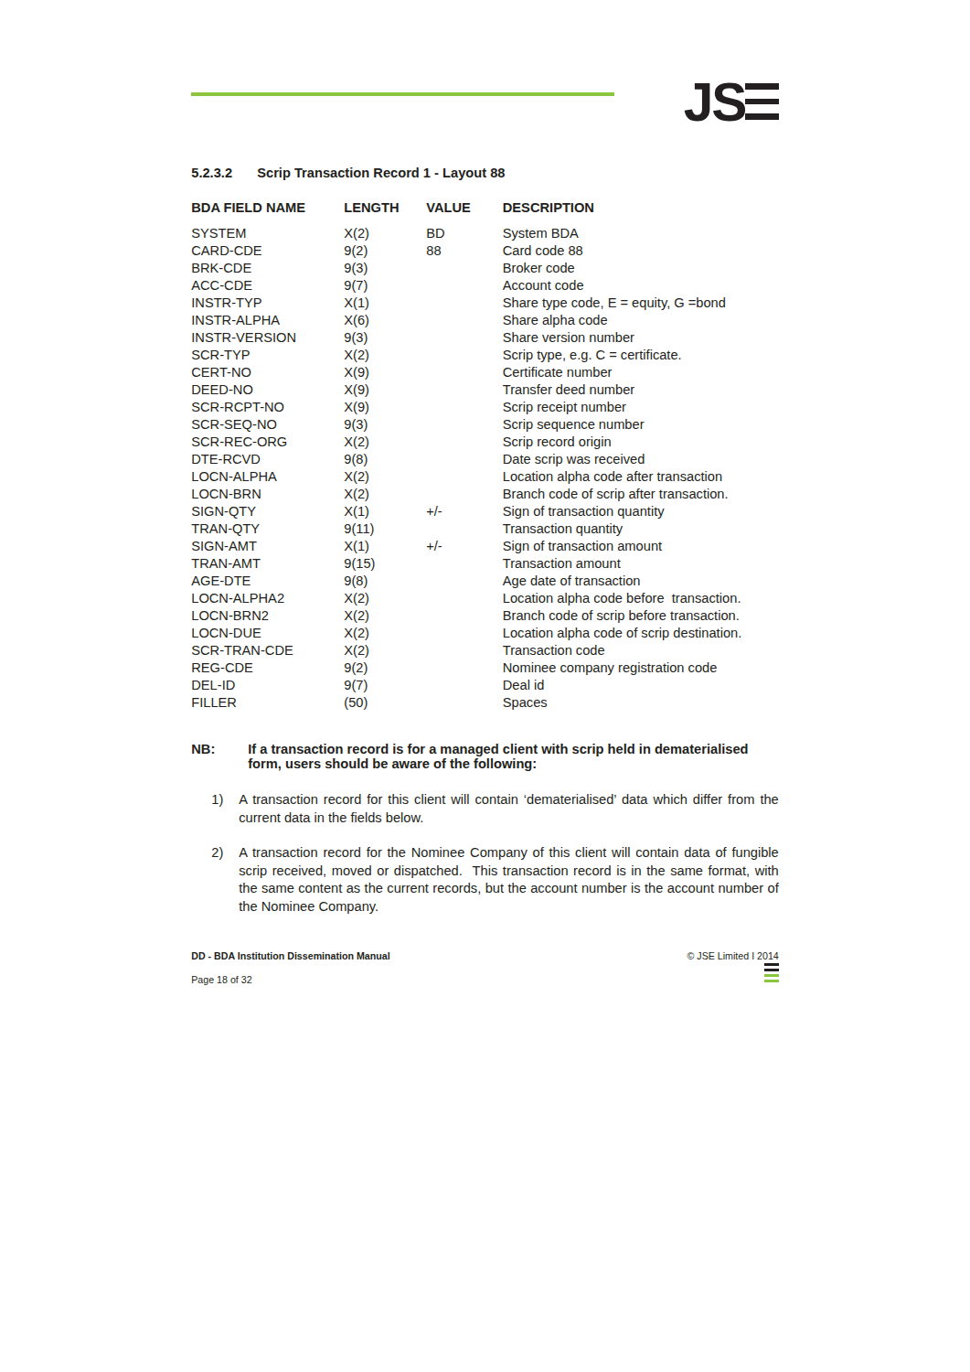JS
5.2.3.2 Scrip Transaction Record 1 - Layout 88
| BDA FIELD NAME | LENGTH | VALUE | DESCRIPTION |
| --- | --- | --- | --- |
| SYSTEM | X(2) | BD | System BDA |
| CARD-CDE | 9(2) | 88 | Card code 88 |
| BRK-CDE | 9(3) | | Broker code |
| ACC-CDE | 9(7) | | Account code |
| INSTR-TYP | X(1) | | Share type code, E = equity, G =bond |
| INSTR-ALPHA | X(6) | | Share alpha code |
| INSTR-VERSION | 9(3) | | Share version number |
| SCR-TYP | X(2) | | Scrip type, e.g. C = certificate. |
| CERT-NO | X(9) | | Certificate number |
| DEED-NO | X(9) | | Transfer deed number |
| SCR-RCPT-NO | X(9) | | Scrip receipt number |
| SCR-SEQ-NO | 9(3) | | Scrip sequence number |
| SCR-REC-ORG | X(2) | | Scrip record origin |
| DTE-RCVD | 9(8) | | Date scrip was received |
| LOCN-ALPHA | X(2) | | Location alpha code after transaction |
| LOCN-BRN | X(2) | | Branch code of scrip after transaction. |
| SIGN-QTY | X(1) | +/- | Sign of transaction quantity |
| TRAN-QTY | 9(11) | | Transaction quantity |
| SIGN-AMT | X(1) | +/- | Sign of transaction amount |
| TRAN-AMT | 9(15) | | Transaction amount |
| AGE-DTE | 9(8) | | Age date of transaction |
| LOCN-ALPHA2 | X(2) | | Location alpha code before transaction. |
| LOCN-BRN2 | X(2) | | Branch code of scrip before transaction. |
| LOCN-DUE | X(2) | | Location alpha code of scrip destination. |
| SCR-TRAN-CDE | X(2) | | Transaction code |
| REG-CDE | 9(2) | | Nominee company registration code |
| DEL-ID | 9(7) | | Deal id |
| FILLER | (50) | | Spaces |
NB:
If a transaction record is for a managed client with scrip held in dematerialised form, users should be aware of the following:
A transaction record for this client will contain ‘dematerialised’ data which differ from the current data in the fields below.
A transaction record for the Nominee Company of this client will contain data of fungible scrip received, moved or dispatched. This transaction record is in the same format, with the same content as the current records, but the account number is the account number of the Nominee Company.
DD - BDA Institution Dissemination Manual © JSE Limited I 2014
Page 18 of 32